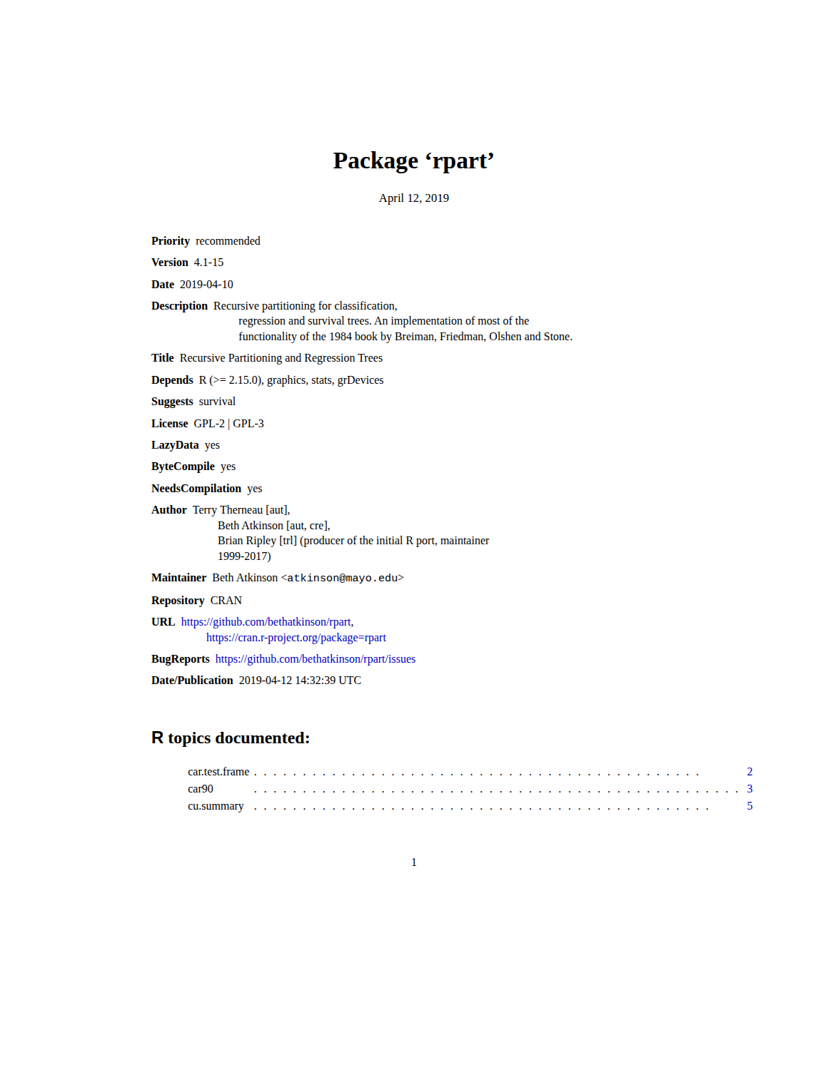Package ‘rpart’
April 12, 2019
Priority
recommended
Version
4.1-15
Date
2019-04-10
Description
Recursive partitioning for classification, regression and survival trees. An implementation of most of the functionality of the 1984 book by Breiman, Friedman, Olshen and Stone.
Title
Recursive Partitioning and Regression Trees
Depends
R (>= 2.15.0), graphics, stats, grDevices
Suggests
survival
License
GPL-2 | GPL-3
LazyData
yes
ByteCompile
yes
NeedsCompilation
yes
Author
Terry Therneau [aut], Beth Atkinson [aut, cre], Brian Ripley [trl] (producer of the initial R port, maintainer 1999-2017)
Maintainer
Beth Atkinson <atkinson@mayo.edu>
Repository
CRAN
URL
https://github.com/bethatkinson/rpart, https://cran.r-project.org/package=rpart
BugReports
https://github.com/bethatkinson/rpart/issues
Date/Publication
2019-04-12 14:32:39 UTC
R topics documented:
| car.test.frame | . . . . . . . . . . . . . . . . . . . . . . . . . . . . . . . . . . . . . . . . . . . . . . | 2 |
| car90 | . . . . . . . . . . . . . . . . . . . . . . . . . . . . . . . . . . . . . . . . . . . . . . . . . . | 3 |
| cu.summary | . . . . . . . . . . . . . . . . . . . . . . . . . . . . . . . . . . . . . . . . . . . . . . . | 5 |
1